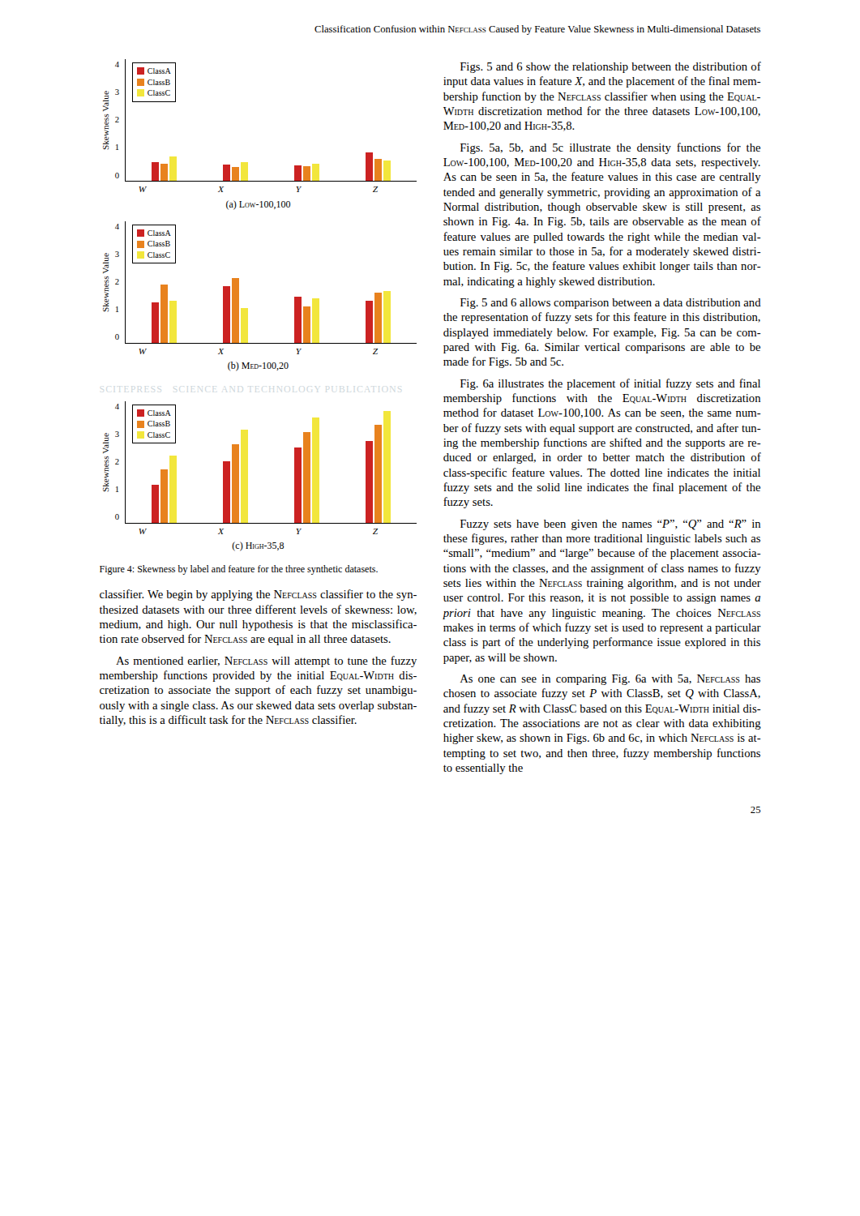Classification Confusion within Nefclass Caused by Feature Value Skewness in Multi-dimensional Datasets
Skewness Value
43210
ClassA
ClassB
ClassC
WXYZ
(a) Low-100,100
Skewness Value
43210
ClassA
ClassB
ClassC
WXYZ
(b) Med-100,20
SCITEPRESS SCIENCE AND TECHNOLOGY PUBLICATIONS
Skewness Value
43210
ClassA
ClassB
ClassC
WXYZ
(c) High-35,8
Figure 4: Skewness by label and feature for the three synthetic datasets.
classifier. We begin by applying the Nefclass classifier to the synthesized datasets with our three different levels of skewness: low, medium, and high. Our null hypothesis is that the misclassification rate observed for Nefclass are equal in all three datasets.
As mentioned earlier, Nefclass will attempt to tune the fuzzy membership functions provided by the initial Equal-Width discretization to associate the support of each fuzzy set unambiguously with a single class. As our skewed data sets overlap substantially, this is a difficult task for the Nefclass classifier.
Figs. 5 and 6 show the relationship between the distribution of input data values in feature X, and the placement of the final membership function by the Nefclass classifier when using the Equal-Width discretization method for the three datasets Low-100,100, Med-100,20 and High-35,8.
Figs. 5a, 5b, and 5c illustrate the density functions for the Low-100,100, Med-100,20 and High-35,8 data sets, respectively. As can be seen in 5a, the feature values in this case are centrally tended and generally symmetric, providing an approximation of a Normal distribution, though observable skew is still present, as shown in Fig. 4a. In Fig. 5b, tails are observable as the mean of feature values are pulled towards the right while the median values remain similar to those in 5a, for a moderately skewed distribution. In Fig. 5c, the feature values exhibit longer tails than normal, indicating a highly skewed distribution.
Fig. 5 and 6 allows comparison between a data distribution and the representation of fuzzy sets for this feature in this distribution, displayed immediately below. For example, Fig. 5a can be compared with Fig. 6a. Similar vertical comparisons are able to be made for Figs. 5b and 5c.
Fig. 6a illustrates the placement of initial fuzzy sets and final membership functions with the Equal-Width discretization method for dataset Low-100,100. As can be seen, the same number of fuzzy sets with equal support are constructed, and after tuning the membership functions are shifted and the supports are reduced or enlarged, in order to better match the distribution of class-specific feature values. The dotted line indicates the initial fuzzy sets and the solid line indicates the final placement of the fuzzy sets.
Fuzzy sets have been given the names “P”, “Q” and “R” in these figures, rather than more traditional linguistic labels such as “small”, “medium” and “large” because of the placement associations with the classes, and the assignment of class names to fuzzy sets lies within the Nefclass training algorithm, and is not under user control. For this reason, it is not possible to assign names a priori that have any linguistic meaning. The choices Nefclass makes in terms of which fuzzy set is used to represent a particular class is part of the underlying performance issue explored in this paper, as will be shown.
As one can see in comparing Fig. 6a with 5a, Nefclass has chosen to associate fuzzy set P with ClassB, set Q with ClassA, and fuzzy set R with ClassC based on this Equal-Width initial discretization. The associations are not as clear with data exhibiting higher skew, as shown in Figs. 6b and 6c, in which Nefclass is attempting to set two, and then three, fuzzy membership functions to essentially the
25